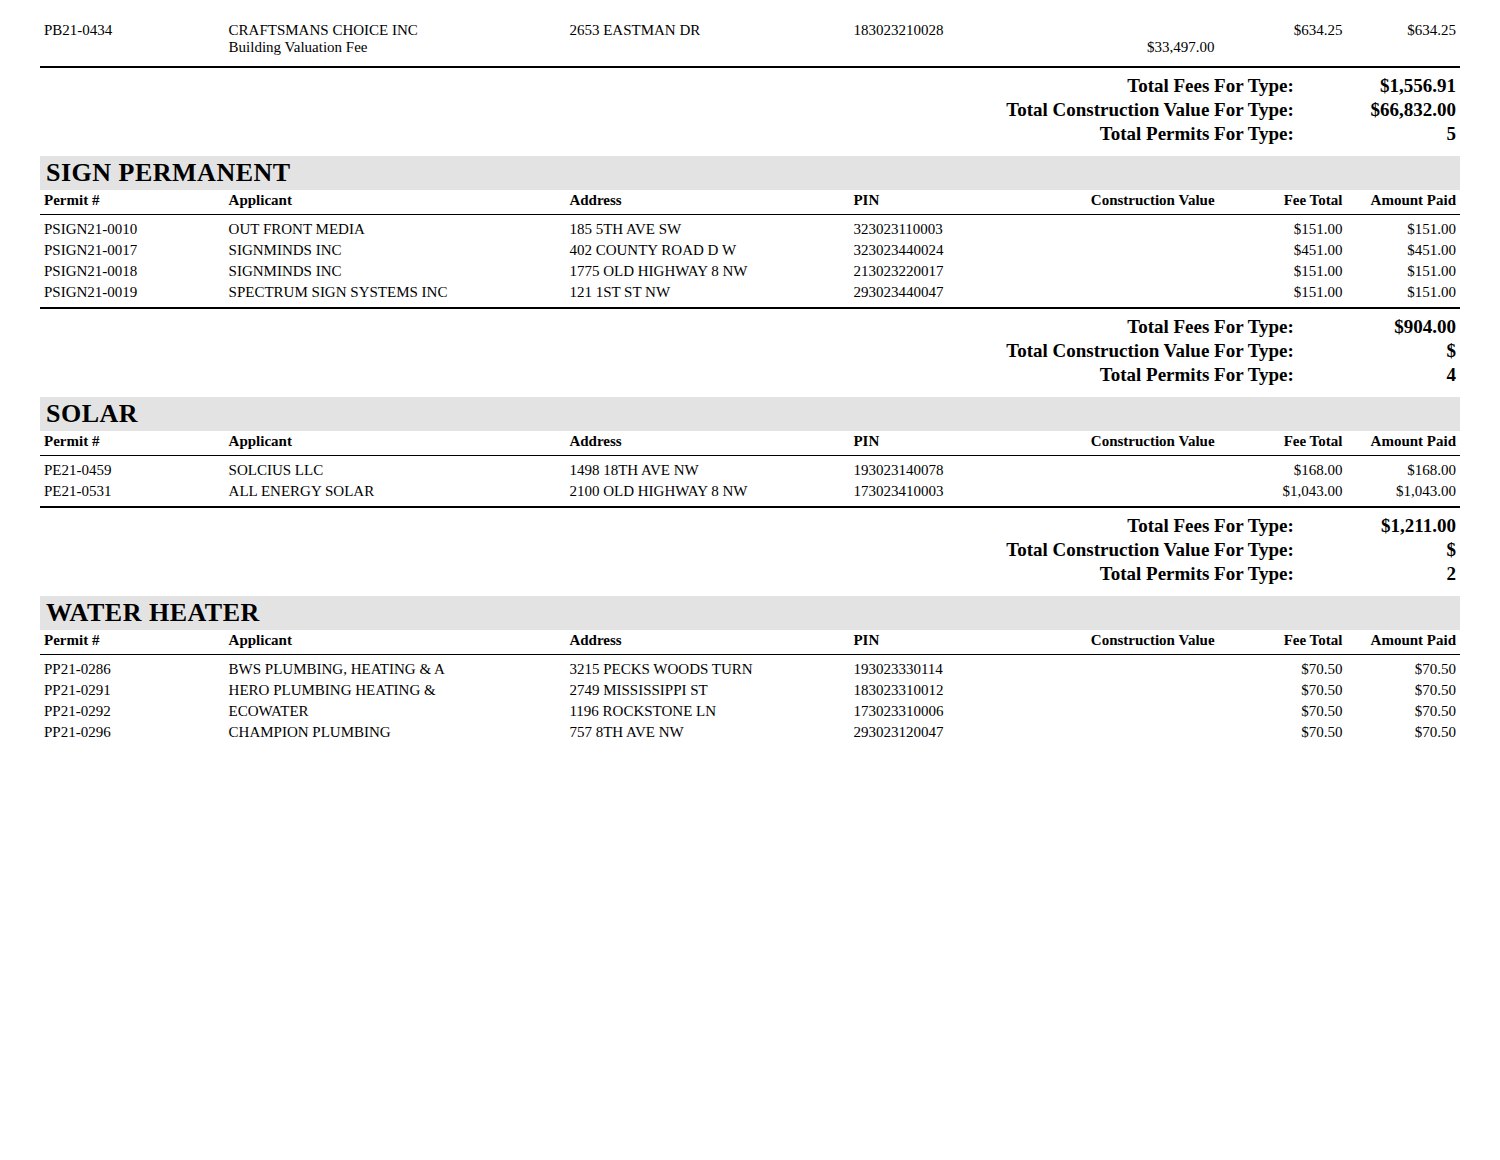| PB21-0434 | CRAFTSMANS CHOICE INC | 2653 EASTMAN DR | 183023210028 | | $634.25 | $634.25 |
| | Building Valuation Fee | | | $33,497.00 | | |
| Total Fees For Type: | $1,556.91 |
| Total Construction Value For Type: | $66,832.00 |
| Total Permits For Type: | 5 |
SIGN PERMANENT
| Permit # | Applicant | Address | PIN | Construction Value | Fee Total | Amount Paid |
| PSIGN21-0010 | OUT FRONT MEDIA | 185 5TH AVE SW | 323023110003 | | $151.00 | $151.00 |
| PSIGN21-0017 | SIGNMINDS INC | 402 COUNTY ROAD D W | 323023440024 | | $451.00 | $451.00 |
| PSIGN21-0018 | SIGNMINDS INC | 1775 OLD HIGHWAY 8 NW | 213023220017 | | $151.00 | $151.00 |
| PSIGN21-0019 | SPECTRUM SIGN SYSTEMS INC | 121 1ST ST NW | 293023440047 | | $151.00 | $151.00 |
| Total Fees For Type: | $904.00 |
| Total Construction Value For Type: | $ |
| Total Permits For Type: | 4 |
SOLAR
| Permit # | Applicant | Address | PIN | Construction Value | Fee Total | Amount Paid |
| PE21-0459 | SOLCIUS LLC | 1498 18TH AVE NW | 193023140078 | | $168.00 | $168.00 |
| PE21-0531 | ALL ENERGY SOLAR | 2100 OLD HIGHWAY 8 NW | 173023410003 | | $1,043.00 | $1,043.00 |
| Total Fees For Type: | $1,211.00 |
| Total Construction Value For Type: | $ |
| Total Permits For Type: | 2 |
WATER HEATER
| Permit # | Applicant | Address | PIN | Construction Value | Fee Total | Amount Paid |
| PP21-0286 | BWS PLUMBING, HEATING & A | 3215 PECKS WOODS TURN | 193023330114 | | $70.50 | $70.50 |
| PP21-0291 | HERO PLUMBING HEATING & | 2749 MISSISSIPPI ST | 183023310012 | | $70.50 | $70.50 |
| PP21-0292 | ECOWATER | 1196 ROCKSTONE LN | 173023310006 | | $70.50 | $70.50 |
| PP21-0296 | CHAMPION PLUMBING | 757 8TH AVE NW | 293023120047 | | $70.50 | $70.50 |